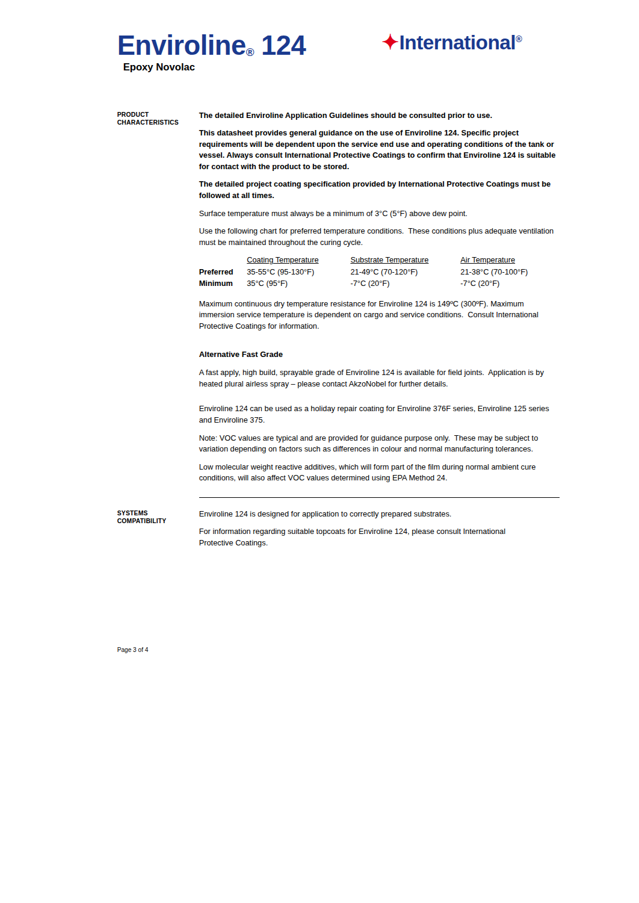Enviroline® 124
Epoxy Novolac
✦International®
PRODUCT
CHARACTERISTICS
The detailed Enviroline Application Guidelines should be consulted prior to use.
This datasheet provides general guidance on the use of Enviroline 124. Specific project requirements will be dependent upon the service end use and operating conditions of the tank or vessel. Always consult International Protective Coatings to confirm that Enviroline 124 is suitable for contact with the product to be stored.
The detailed project coating specification provided by International Protective Coatings must be followed at all times.
Surface temperature must always be a minimum of 3°C (5°F) above dew point.
Use the following chart for preferred temperature conditions. These conditions plus adequate ventilation must be maintained throughout the curing cycle.
| | Coating Temperature | Substrate Temperature | Air Temperature |
| --- | --- | --- | --- |
| Preferred | 35-55°C (95-130°F) | 21-49°C (70-120°F) | 21-38°C (70-100°F) |
| Minimum | 35°C (95°F) | -7°C (20°F) | -7°C (20°F) |
Maximum continuous dry temperature resistance for Enviroline 124 is 149ºC (300ºF). Maximum immersion service temperature is dependent on cargo and service conditions. Consult International Protective Coatings for information.
Alternative Fast Grade
A fast apply, high build, sprayable grade of Enviroline 124 is available for field joints. Application is by heated plural airless spray – please contact AkzoNobel for further details.
Enviroline 124 can be used as a holiday repair coating for Enviroline 376F series, Enviroline 125 series and Enviroline 375.
Note: VOC values are typical and are provided for guidance purpose only. These may be subject to variation depending on factors such as differences in colour and normal manufacturing tolerances.
Low molecular weight reactive additives, which will form part of the film during normal ambient cure conditions, will also affect VOC values determined using EPA Method 24.
SYSTEMS
COMPATIBILITY
Enviroline 124 is designed for application to correctly prepared substrates.
For information regarding suitable topcoats for Enviroline 124, please consult International Protective Coatings.
Page 3 of 4